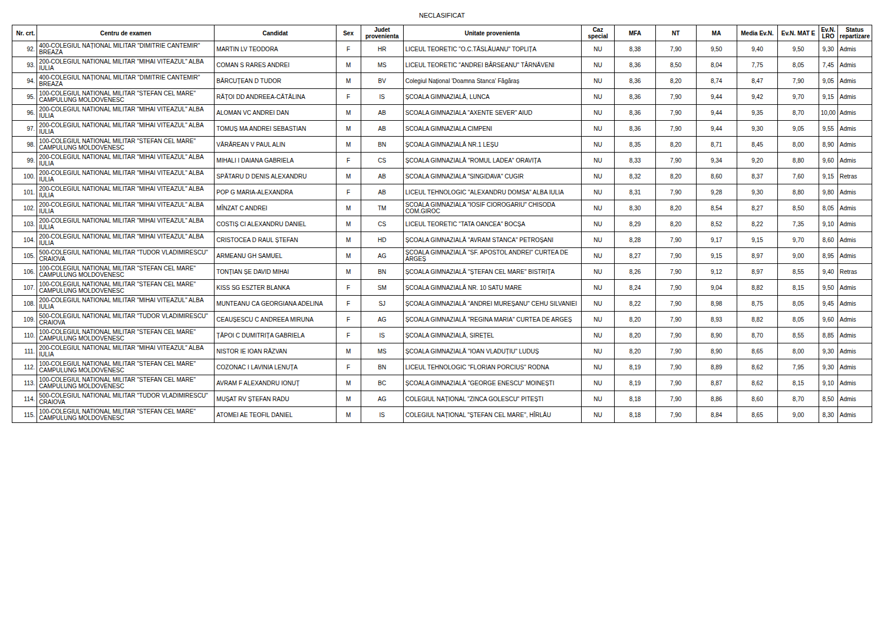NECLASIFICAT
| Nr. crt. | Centru de examen | Candidat | Sex | Judet provenienta | Unitate provenienta | Caz special | MFA | NT | MA | Media Ev.N. | Ev.N. MAT E | Ev.N. LRO | Status repartizare |
| --- | --- | --- | --- | --- | --- | --- | --- | --- | --- | --- | --- | --- | --- |
| 92. | 400-COLEGIUL NAȚIONAL MILITAR "DIMITRIE CANTEMIR" BREAZA | MARTIN LV TEODORA | F | HR | LICEUL TEORETIC "O.C.TĂSLĂUANU" TOPLIȚA | NU | 8,38 | 7,90 | 9,50 | 9,40 | 9,50 | 9,30 | Admis |
| 93. | 200-COLEGIUL NATIONAL MILITAR "MIHAI VITEAZUL" ALBA IULIA | COMAN S RARES ANDREI | M | MS | LICEUL TEORETIC "ANDREI BÂRSEANU" TÂRNĂVENI | NU | 8,36 | 8,50 | 8,04 | 7,75 | 8,05 | 7,45 | Admis |
| 94. | 400-COLEGIUL NAȚIONAL MILITAR "DIMITRIE CANTEMIR" BREAZA | BĂRCUȚEAN D TUDOR | M | BV | Colegiul Național 'Doamna Stanca' Făgăraș | NU | 8,36 | 8,20 | 8,74 | 8,47 | 7,90 | 9,05 | Admis |
| 95. | 100-COLEGIUL NATIONAL MILITAR "STEFAN CEL MARE" CAMPULUNG MOLDOVENESC | RĂȚOI DD ANDREEA-CĂTĂLINA | F | IS | ȘCOALA GIMNAZIALĂ, LUNCA | NU | 8,36 | 7,90 | 9,44 | 9,42 | 9,70 | 9,15 | Admis |
| 96. | 200-COLEGIUL NATIONAL MILITAR "MIHAI VITEAZUL" ALBA IULIA | ALOMAN VC ANDREI DAN | M | AB | SCOALA GIMNAZIALA "AXENTE SEVER" AIUD | NU | 8,36 | 7,90 | 9,44 | 9,35 | 8,70 | 10,00 | Admis |
| 97. | 200-COLEGIUL NATIONAL MILITAR "MIHAI VITEAZUL" ALBA IULIA | TOMUȘ MA ANDREI SEBASTIAN | M | AB | SCOALA GIMNAZIALA CIMPENI | NU | 8,36 | 7,90 | 9,44 | 9,30 | 9,05 | 9,55 | Admis |
| 98. | 100-COLEGIUL NATIONAL MILITAR "STEFAN CEL MARE" CAMPULUNG MOLDOVENESC | VĂRĂREAN V PAUL ALIN | M | BN | ȘCOALA GIMNAZIALĂ NR.1 LEȘU | NU | 8,35 | 8,20 | 8,71 | 8,45 | 8,00 | 8,90 | Admis |
| 99. | 200-COLEGIUL NATIONAL MILITAR "MIHAI VITEAZUL" ALBA IULIA | MIHALI I DAIANA GABRIELA | F | CS | ȘCOALA GIMNAZIALĂ "ROMUL LADEA" ORAVIȚA | NU | 8,33 | 7,90 | 9,34 | 9,20 | 8,80 | 9,60 | Admis |
| 100. | 200-COLEGIUL NATIONAL MILITAR "MIHAI VITEAZUL" ALBA IULIA | SPĂTARU D DENIS ALEXANDRU | M | AB | SCOALA GIMNAZIALA "SINGIDAVA" CUGIR | NU | 8,32 | 8,20 | 8,60 | 8,37 | 7,60 | 9,15 | Retras |
| 101. | 200-COLEGIUL NATIONAL MILITAR "MIHAI VITEAZUL" ALBA IULIA | POP G MARIA-ALEXANDRA | F | AB | LICEUL TEHNOLOGIC "ALEXANDRU DOMSA" ALBA IULIA | NU | 8,31 | 7,90 | 9,28 | 9,30 | 8,80 | 9,80 | Admis |
| 102. | 200-COLEGIUL NATIONAL MILITAR "MIHAI VITEAZUL" ALBA IULIA | MÎNZAT C ANDREI | M | TM | SCOALA GIMNAZIALA "IOSIF CIOROGARIU" CHISODA COM.GIROC | NU | 8,30 | 8,20 | 8,54 | 8,27 | 8,50 | 8,05 | Admis |
| 103. | 200-COLEGIUL NATIONAL MILITAR "MIHAI VITEAZUL" ALBA IULIA | COSTIȘ CI ALEXANDRU DANIEL | M | CS | LICEUL TEORETIC "TATA OANCEA" BOCȘA | NU | 8,29 | 8,20 | 8,52 | 8,22 | 7,35 | 9,10 | Admis |
| 104. | 200-COLEGIUL NATIONAL MILITAR "MIHAI VITEAZUL" ALBA IULIA | CRISTOCEA D RAUL ȘTEFAN | M | HD | ȘCOALA GIMNAZIALĂ "AVRAM STANCA" PETROȘANI | NU | 8,28 | 7,90 | 9,17 | 9,15 | 9,70 | 8,60 | Admis |
| 105. | 500-COLEGIUL NATIONAL MILITAR "TUDOR VLADIMIRESCU" CRAIOVA | ARMEANU GH SAMUEL | M | AG | ȘCOALA GIMNAZIALĂ "SF. APOSTOL ANDREI" CURTEA DE ARGEȘ | NU | 8,27 | 7,90 | 9,15 | 8,97 | 9,00 | 8,95 | Admis |
| 106. | 100-COLEGIUL NATIONAL MILITAR "STEFAN CEL MARE" CAMPULUNG MOLDOVENESC | TONȚIAN ȘE DAVID MIHAI | M | BN | ȘCOALA GIMNAZIALĂ "ȘTEFAN CEL MARE" BISTRIȚA | NU | 8,26 | 7,90 | 9,12 | 8,97 | 8,55 | 9,40 | Retras |
| 107. | 100-COLEGIUL NATIONAL MILITAR "STEFAN CEL MARE" CAMPULUNG MOLDOVENESC | KISS SG ESZTER BLANKA | F | SM | ȘCOALA GIMNAZIALĂ NR. 10 SATU MARE | NU | 8,24 | 7,90 | 9,04 | 8,82 | 8,15 | 9,50 | Admis |
| 108. | 200-COLEGIUL NATIONAL MILITAR "MIHAI VITEAZUL" ALBA IULIA | MUNTEANU CA GEORGIANA ADELINA | F | SJ | ȘCOALA GIMNAZIALĂ "ANDREI MUREȘANU" CEHU SILVANIEI | NU | 8,22 | 7,90 | 8,98 | 8,75 | 8,05 | 9,45 | Admis |
| 109. | 500-COLEGIUL NATIONAL MILITAR "TUDOR VLADIMIRESCU" CRAIOVA | CEAUȘESCU C ANDREEA MIRUNA | F | AG | ȘCOALA GIMNAZIALĂ "REGINA MARIA" CURTEA DE ARGEȘ | NU | 8,20 | 7,90 | 8,93 | 8,82 | 8,05 | 9,60 | Admis |
| 110. | 100-COLEGIUL NATIONAL MILITAR "STEFAN CEL MARE" CAMPULUNG MOLDOVENESC | ȚĂPOI C DUMITRIȚA GABRIELA | F | IS | ȘCOALA GIMNAZIALĂ, SIREȚEL | NU | 8,20 | 7,90 | 8,90 | 8,70 | 8,55 | 8,85 | Admis |
| 111. | 200-COLEGIUL NATIONAL MILITAR "MIHAI VITEAZUL" ALBA IULIA | NISTOR IE IOAN RĂZVAN | M | MS | ȘCOALA GIMNAZIALĂ "IOAN VLADUȚIU" LUDUȘ | NU | 8,20 | 7,90 | 8,90 | 8,65 | 8,00 | 9,30 | Admis |
| 112. | 100-COLEGIUL NATIONAL MILITAR "STEFAN CEL MARE" CAMPULUNG MOLDOVENESC | COZONAC I LAVINIA LENUȚA | F | BN | LICEUL TEHNOLOGIC "FLORIAN PORCIUS" RODNA | NU | 8,19 | 7,90 | 8,89 | 8,62 | 7,95 | 9,30 | Admis |
| 113. | 100-COLEGIUL NATIONAL MILITAR "STEFAN CEL MARE" CAMPULUNG MOLDOVENESC | AVRAM F ALEXANDRU IONUȚ | M | BC | ȘCOALA GIMNAZIALĂ "GEORGE ENESCU" MOINEȘTI | NU | 8,19 | 7,90 | 8,87 | 8,62 | 8,15 | 9,10 | Admis |
| 114. | 500-COLEGIUL NATIONAL MILITAR "TUDOR VLADIMIRESCU" CRAIOVA | MUȘAT RV ȘTEFAN RADU | M | AG | COLEGIUL NAȚIONAL "ZINCA GOLESCU" PITEȘTI | NU | 8,18 | 7,90 | 8,86 | 8,60 | 8,70 | 8,50 | Admis |
| 115. | 100-COLEGIUL NATIONAL MILITAR "STEFAN CEL MARE" CAMPULUNG MOLDOVENESC | ATOMEI AE TEOFIL DANIEL | M | IS | COLEGIUL NAȚIONAL "ȘTEFAN CEL MARE", HÎRLĂU | NU | 8,18 | 7,90 | 8,84 | 8,65 | 9,00 | 8,30 | Admis |